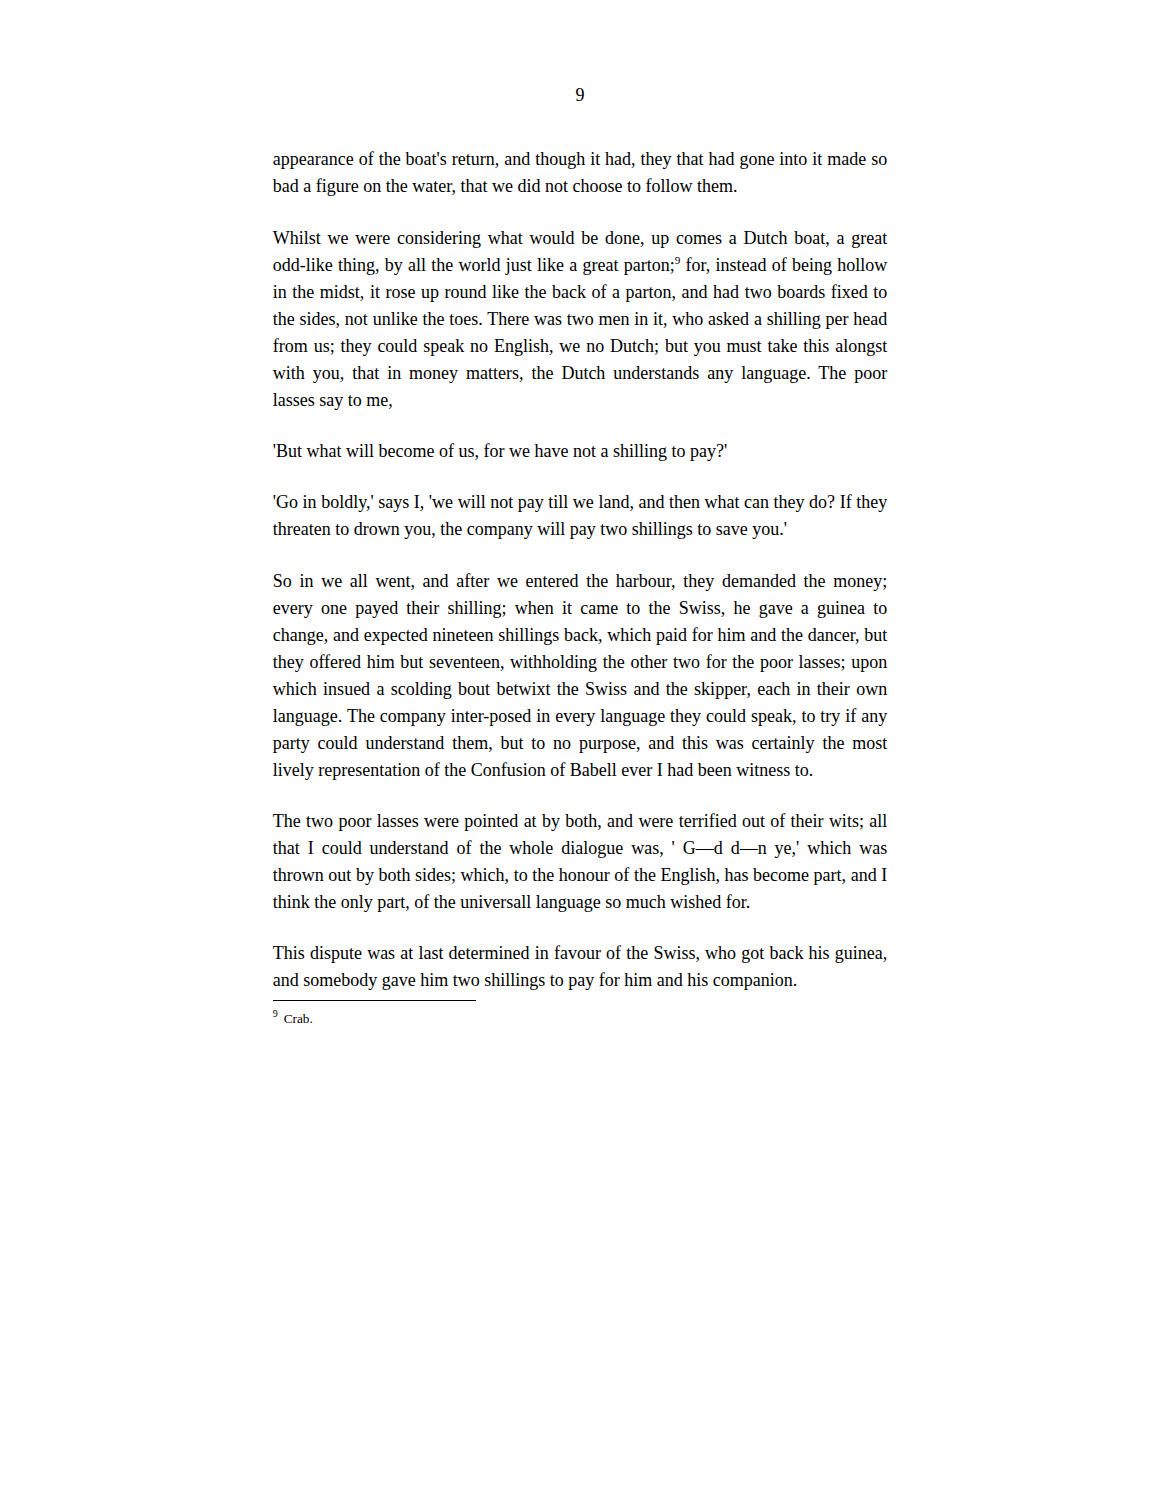9
appearance of the boat's return, and though it had, they that had gone into it made so bad a figure on the water, that we did not choose to follow them.
Whilst we were considering what would be done, up comes a Dutch boat, a great odd-like thing, by all the world just like a great parton;9 for, instead of being hollow in the midst, it rose up round like the back of a parton, and had two boards fixed to the sides, not unlike the toes. There was two men in it, who asked a shilling per head from us; they could speak no English, we no Dutch; but you must take this alongst with you, that in money matters, the Dutch understands any language. The poor lasses say to me,
'But what will become of us, for we have not a shilling to pay?'
'Go in boldly,' says I, 'we will not pay till we land, and then what can they do? If they threaten to drown you, the company will pay two shillings to save you.'
So in we all went, and after we entered the harbour, they demanded the money; every one payed their shilling; when it came to the Swiss, he gave a guinea to change, and expected nineteen shillings back, which paid for him and the dancer, but they offered him but seventeen, withholding the other two for the poor lasses; upon which insued a scolding bout betwixt the Swiss and the skipper, each in their own language. The company inter-posed in every language they could speak, to try if any party could understand them, but to no purpose, and this was certainly the most lively representation of the Confusion of Babell ever I had been witness to.
The two poor lasses were pointed at by both, and were terrified out of their wits; all that I could understand of the whole dialogue was, ' G—d d—n ye,' which was thrown out by both sides; which, to the honour of the English, has become part, and I think the only part, of the universall language so much wished for.
This dispute was at last determined in favour of the Swiss, who got back his guinea, and somebody gave him two shillings to pay for him and his companion.
9 Crab.